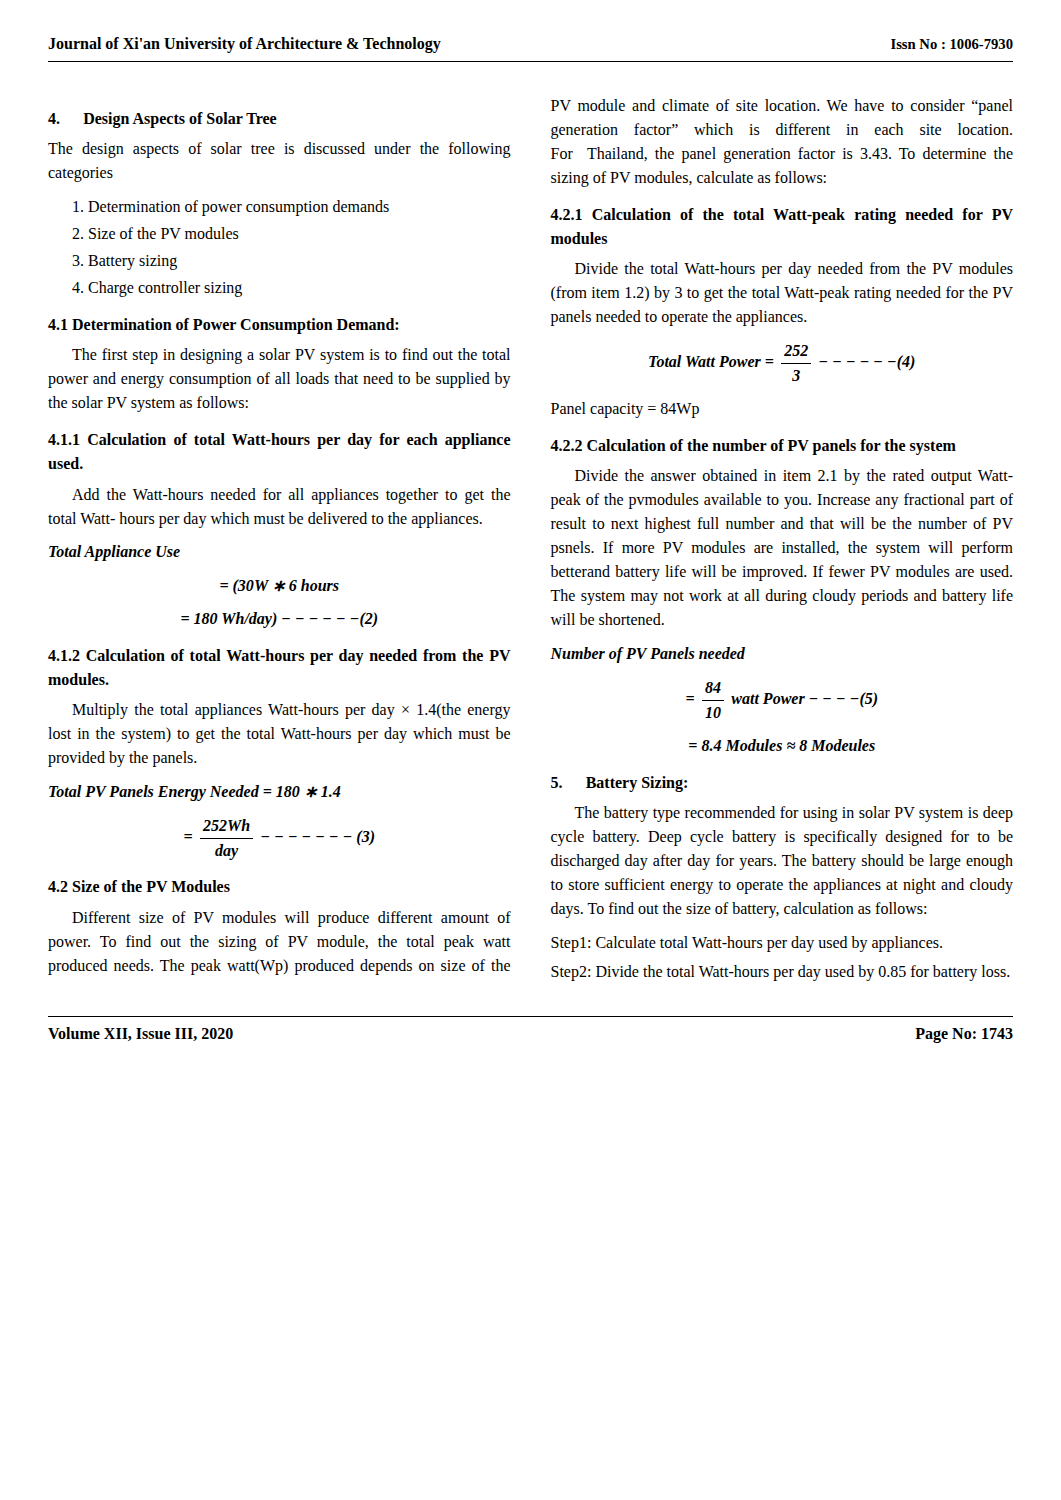Journal of Xi'an University of Architecture & Technology
Issn No : 1006-7930
4. Design Aspects of Solar Tree
The design aspects of solar tree is discussed under the following categories
Determination of power consumption demands
Size of the PV modules
Battery sizing
Charge controller sizing
4.1 Determination of Power Consumption Demand:
The first step in designing a solar PV system is to find out the total power and energy consumption of all loads that need to be supplied by the solar PV system as follows:
4.1.1 Calculation of total Watt-hours per day for each appliance used.
Add the Watt-hours needed for all appliances together to get the total Watt- hours per day which must be delivered to the appliances.
Total Appliance Use
= (30W ∗ 6 hours
= 180 Wh/day) − − − − − −(2)
4.1.2 Calculation of total Watt-hours per day needed from the PV modules.
Multiply the total appliances Watt-hours per day × 1.4(the energy lost in the system) to get the total Watt-hours per day which must be provided by the panels.
Total PV Panels Energy Needed = 180 ∗ 1.4
= 252Wh day − − − − − − − (3)
4.2 Size of the PV Modules
Different size of PV modules will produce different amount of power. To find out the sizing of PV module, the total peak watt produced needs. The peak watt(Wp) produced depends on size of the PV module and climate of site location. We have to consider “panel generation factor” which is different in each site location. For Thailand, the panel generation factor is 3.43. To determine the sizing of PV modules, calculate as follows:
4.2.1 Calculation of the total Watt-peak rating needed for PV modules
Divide the total Watt-hours per day needed from the PV modules (from item 1.2) by 3 to get the total Watt-peak rating needed for the PV panels needed to operate the appliances.
Total Watt Power = 2523 − − − − − −(4)
Panel capacity = 84Wp
4.2.2 Calculation of the number of PV panels for the system
Divide the answer obtained in item 2.1 by the rated output Watt-peak of the pvmodules available to you. Increase any fractional part of result to next highest full number and that will be the number of PV psnels. If more PV modules are installed, the system will perform betterand battery life will be improved. If fewer PV modules are used. The system may not work at all during cloudy periods and battery life will be shortened.
Number of PV Panels needed
= 8410 watt Power − − − −(5)
= 8.4 Modules ≈ 8 Modeules
5. Battery Sizing:
The battery type recommended for using in solar PV system is deep cycle battery. Deep cycle battery is specifically designed for to be discharged day after day for years. The battery should be large enough to store sufficient energy to operate the appliances at night and cloudy days. To find out the size of battery, calculation as follows:
Step1: Calculate total Watt-hours per day used by appliances.
Step2: Divide the total Watt-hours per day used by 0.85 for battery loss.
Volume XII, Issue III, 2020
Page No: 1743